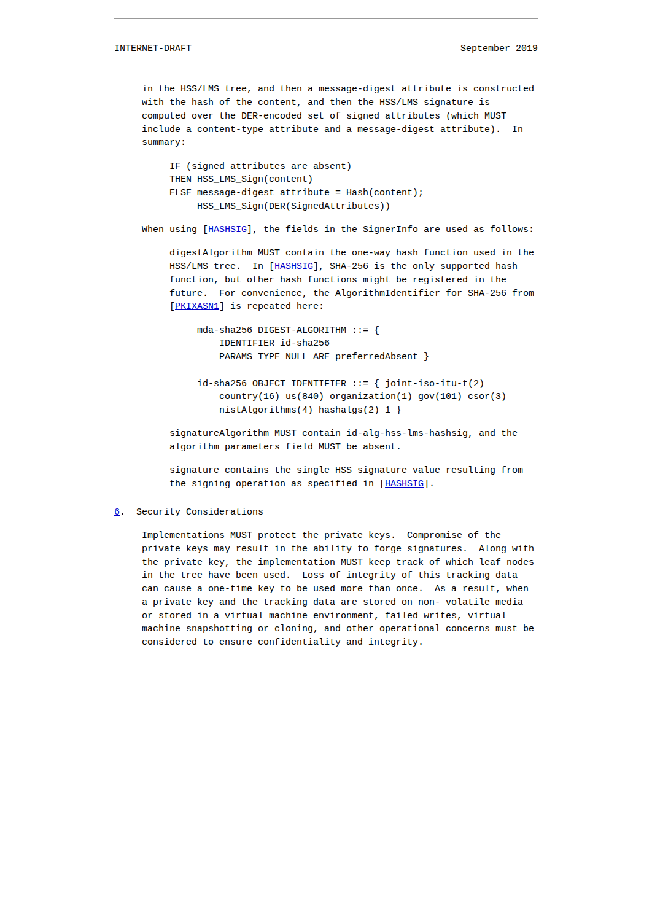INTERNET-DRAFT September 2019
in the HSS/LMS tree, and then a message-digest attribute is constructed with the hash of the content, and then the HSS/LMS signature is computed over the DER-encoded set of signed attributes (which MUST include a content-type attribute and a message-digest attribute). In summary:
IF (signed attributes are absent)
THEN HSS_LMS_Sign(content)
ELSE message-digest attribute = Hash(content);
     HSS_LMS_Sign(DER(SignedAttributes))
When using [HASHSIG], the fields in the SignerInfo are used as follows:
digestAlgorithm MUST contain the one-way hash function used in the HSS/LMS tree. In [HASHSIG], SHA-256 is the only supported hash function, but other hash functions might be registered in the future. For convenience, the AlgorithmIdentifier for SHA-256 from [PKIXASN1] is repeated here:
mda-sha256 DIGEST-ALGORITHM ::= {
    IDENTIFIER id-sha256
    PARAMS TYPE NULL ARE preferredAbsent }

id-sha256 OBJECT IDENTIFIER ::= { joint-iso-itu-t(2)
    country(16) us(840) organization(1) gov(101) csor(3)
    nistAlgorithms(4) hashalgs(2) 1 }
signatureAlgorithm MUST contain id-alg-hss-lms-hashsig, and the algorithm parameters field MUST be absent.
signature contains the single HSS signature value resulting from the signing operation as specified in [HASHSIG].
6. Security Considerations
Implementations MUST protect the private keys. Compromise of the private keys may result in the ability to forge signatures. Along with the private key, the implementation MUST keep track of which leaf nodes in the tree have been used. Loss of integrity of this tracking data can cause a one-time key to be used more than once. As a result, when a private key and the tracking data are stored on non- volatile media or stored in a virtual machine environment, failed writes, virtual machine snapshotting or cloning, and other operational concerns must be considered to ensure confidentiality and integrity.